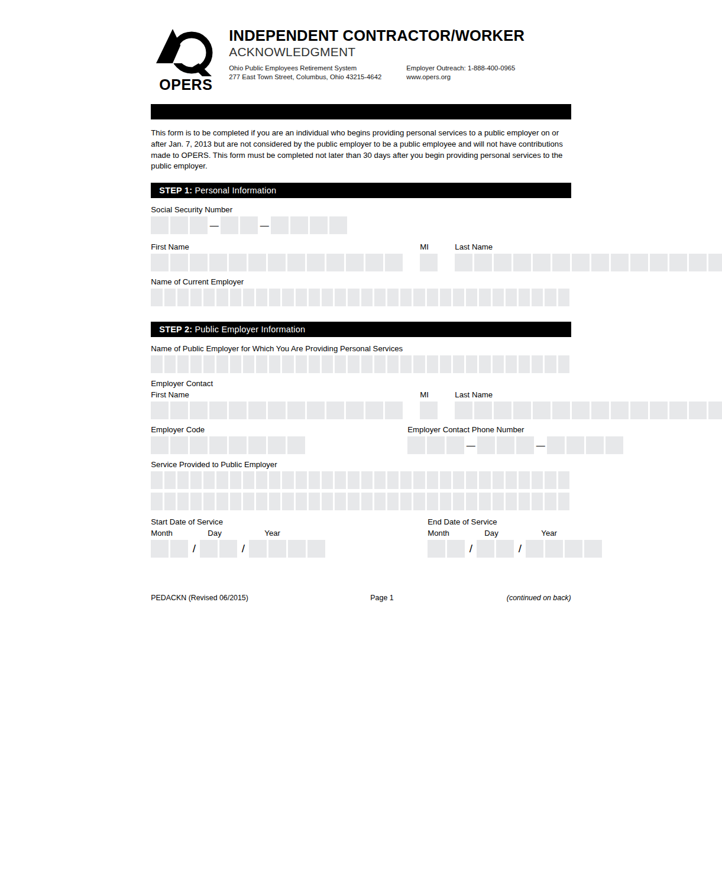OPERS
INDEPENDENT CONTRACTOR/WORKER
ACKNOWLEDGMENT
Ohio Public Employees Retirement System
277 East Town Street, Columbus, Ohio 43215-4642
Employer Outreach: 1-888-400-0965
www.opers.org
This form is to be completed if you are an individual who begins providing personal services to a public employer on or after Jan. 7, 2013 but are not considered by the public employer to be a public employee and will not have contributions made to OPERS. This form must be completed not later than 30 days after you begin providing personal services to the public employer.
STEP 1: Personal Information
Social Security Number
— —
First Name
MI
Last Name
Name of Current Employer
STEP 2: Public Employer Information
Name of Public Employer for Which You Are Providing Personal Services
Employer Contact
First Name
MI
Last Name
Employer Code
Employer Contact Phone Number
— —
Service Provided to Public Employer
Start Date of Service
Month Day Year
/ /
End Date of Service
Month Day Year
/ /
PEDACKN (Revised 06/2015)
Page 1
(continued on back)